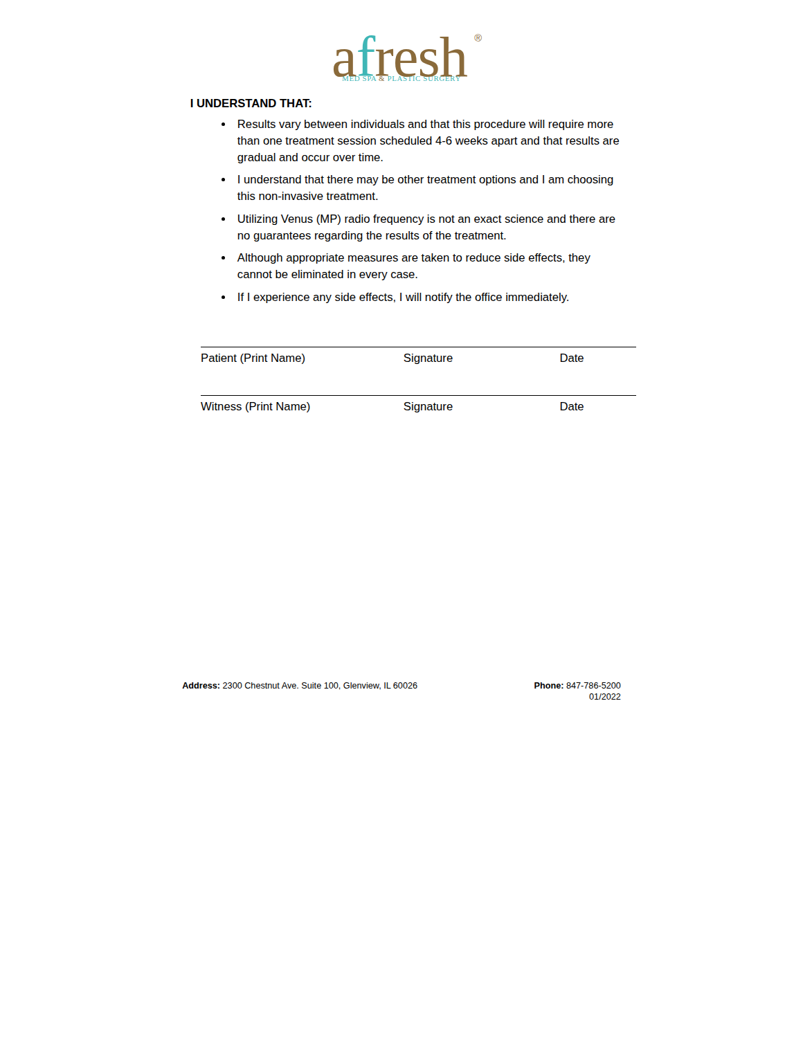afresh®
MED SPA & PLASTIC SURGERY
I UNDERSTAND THAT:
Results vary between individuals and that this procedure will require more than one treatment session scheduled 4-6 weeks apart and that results are gradual and occur over time.
I understand that there may be other treatment options and I am choosing this non-invasive treatment.
Utilizing Venus (MP) radio frequency is not an exact science and there are no guarantees regarding the results of the treatment.
Although appropriate measures are taken to reduce side effects, they cannot be eliminated in every case.
If I experience any side effects, I will notify the office immediately.
Patient (Print Name) Signature Date
Witness (Print Name) Signature Date
Address: 2300 Chestnut Ave. Suite 100, Glenview, IL 60026
Phone: 847-786-5200 01/2022